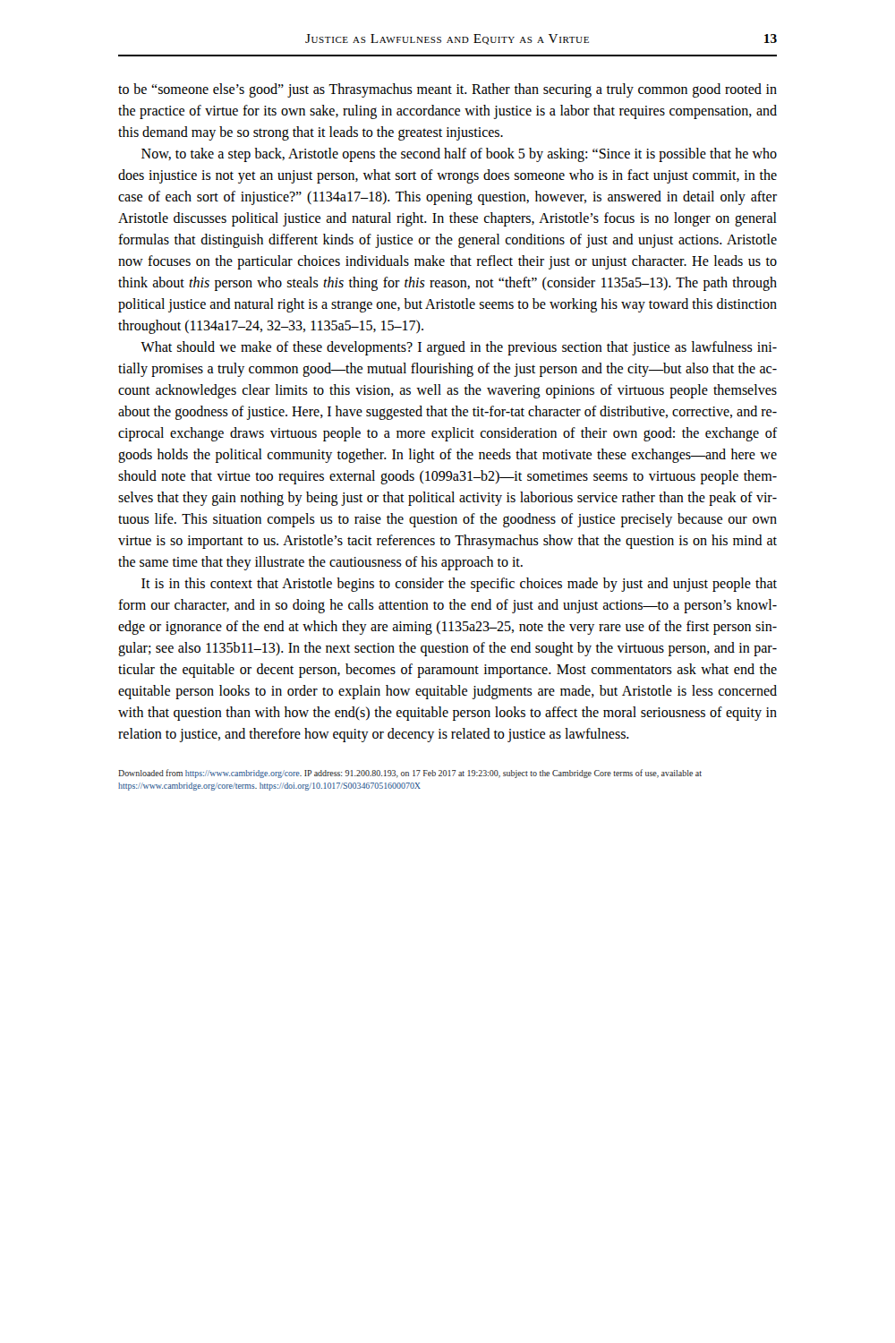Justice as Lawfulness and Equity as a Virtue 13
to be “someone else’s good” just as Thrasymachus meant it. Rather than securing a truly common good rooted in the practice of virtue for its own sake, ruling in accordance with justice is a labor that requires compensation, and this demand may be so strong that it leads to the greatest injustices.
Now, to take a step back, Aristotle opens the second half of book 5 by asking: “Since it is possible that he who does injustice is not yet an unjust person, what sort of wrongs does someone who is in fact unjust commit, in the case of each sort of injustice?” (1134a17–18). This opening question, however, is answered in detail only after Aristotle discusses political justice and natural right. In these chapters, Aristotle’s focus is no longer on general formulas that distinguish different kinds of justice or the general conditions of just and unjust actions. Aristotle now focuses on the particular choices individuals make that reflect their just or unjust character. He leads us to think about this person who steals this thing for this reason, not “theft” (consider 1135a5–13). The path through political justice and natural right is a strange one, but Aristotle seems to be working his way toward this distinction throughout (1134a17–24, 32–33, 1135a5–15, 15–17).
What should we make of these developments? I argued in the previous section that justice as lawfulness initially promises a truly common good—the mutual flourishing of the just person and the city—but also that the account acknowledges clear limits to this vision, as well as the wavering opinions of virtuous people themselves about the goodness of justice. Here, I have suggested that the tit-for-tat character of distributive, corrective, and reciprocal exchange draws virtuous people to a more explicit consideration of their own good: the exchange of goods holds the political community together. In light of the needs that motivate these exchanges—and here we should note that virtue too requires external goods (1099a31–b2)—it sometimes seems to virtuous people themselves that they gain nothing by being just or that political activity is laborious service rather than the peak of virtuous life. This situation compels us to raise the question of the goodness of justice precisely because our own virtue is so important to us. Aristotle’s tacit references to Thrasymachus show that the question is on his mind at the same time that they illustrate the cautiousness of his approach to it.
It is in this context that Aristotle begins to consider the specific choices made by just and unjust people that form our character, and in so doing he calls attention to the end of just and unjust actions—to a person’s knowledge or ignorance of the end at which they are aiming (1135a23–25, note the very rare use of the first person singular; see also 1135b11–13). In the next section the question of the end sought by the virtuous person, and in particular the equitable or decent person, becomes of paramount importance. Most commentators ask what end the equitable person looks to in order to explain how equitable judgments are made, but Aristotle is less concerned with that question than with how the end(s) the equitable person looks to affect the moral seriousness of equity in relation to justice, and therefore how equity or decency is related to justice as lawfulness.
Downloaded from https://www.cambridge.org/core. IP address: 91.200.80.193, on 17 Feb 2017 at 19:23:00, subject to the Cambridge Core terms of use, available at https://www.cambridge.org/core/terms. https://doi.org/10.1017/S003467051600070X